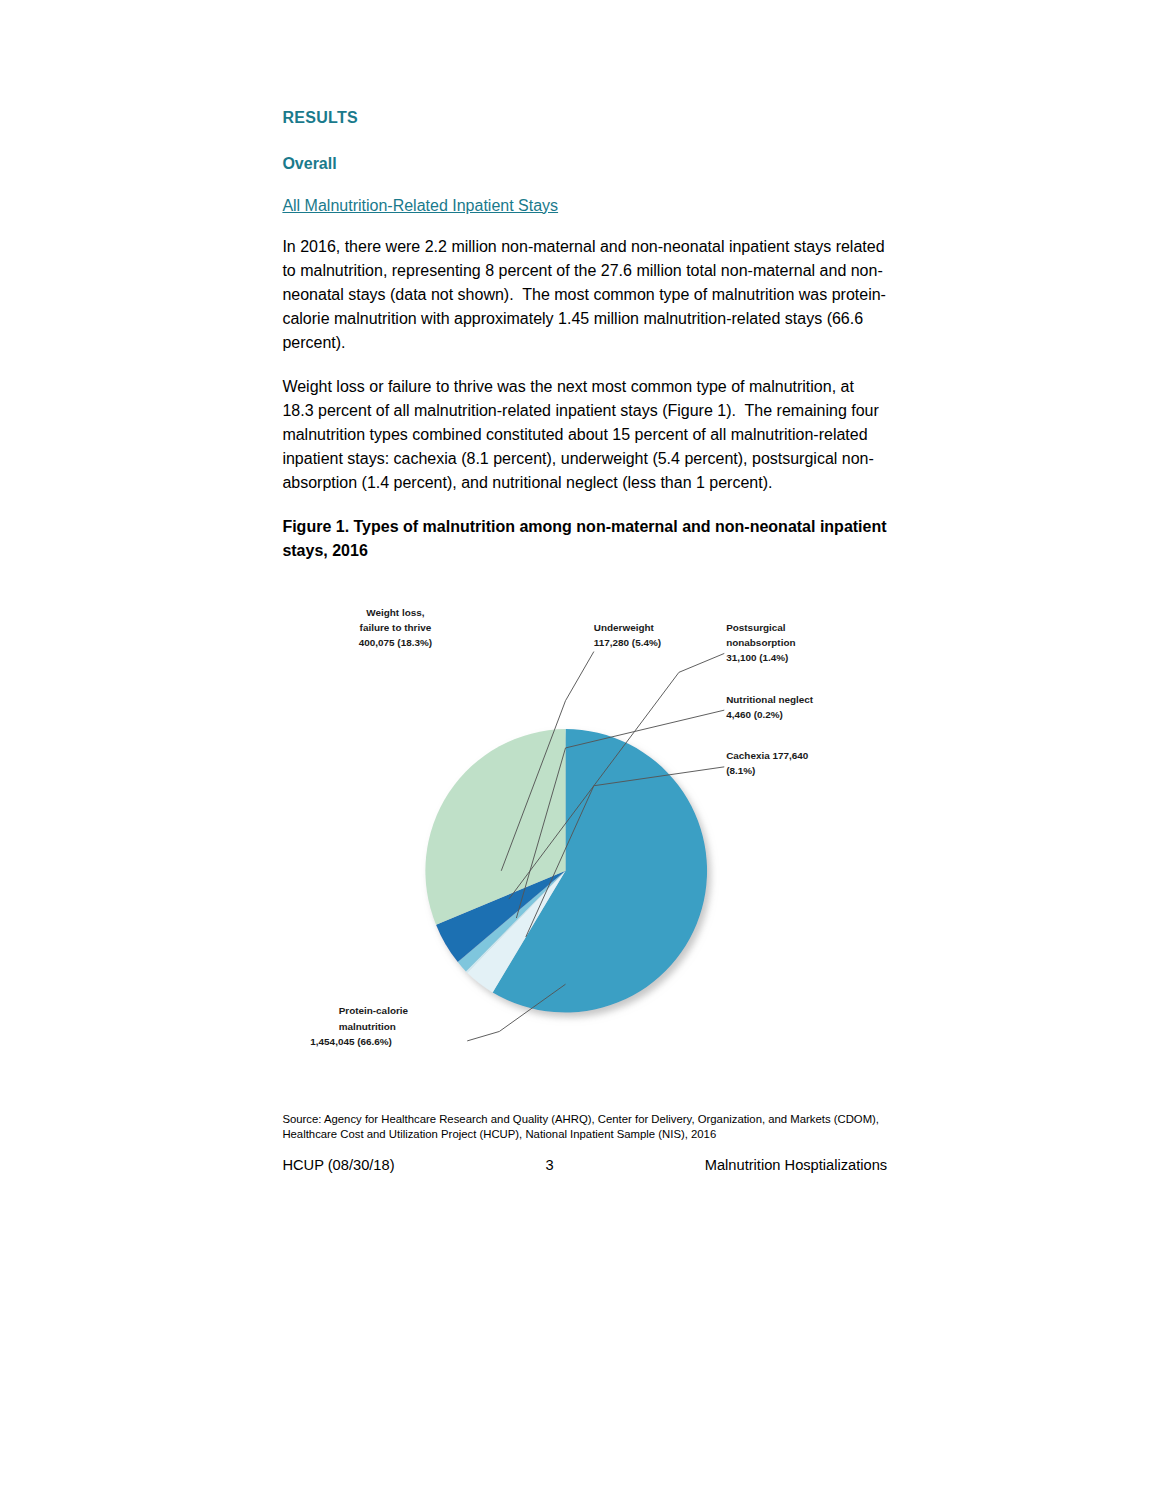RESULTS
Overall
All Malnutrition-Related Inpatient Stays
In 2016, there were 2.2 million non-maternal and non-neonatal inpatient stays related to malnutrition, representing 8 percent of the 27.6 million total non-maternal and non-neonatal stays (data not shown). The most common type of malnutrition was protein-calorie malnutrition with approximately 1.45 million malnutrition-related stays (66.6 percent).
Weight loss or failure to thrive was the next most common type of malnutrition, at 18.3 percent of all malnutrition-related inpatient stays (Figure 1). The remaining four malnutrition types combined constituted about 15 percent of all malnutrition-related inpatient stays: cachexia (8.1 percent), underweight (5.4 percent), postsurgical non-absorption (1.4 percent), and nutritional neglect (less than 1 percent).
Figure 1. Types of malnutrition among non-maternal and non-neonatal inpatient stays, 2016
Weight loss, failure to thrive 400,075 (18.3%) Underweight 117,280 (5.4%) Postsurgical nonabsorption 31,100 (1.4%) Nutritional neglect 4,460 (0.2%) Cachexia 177,640 (8.1%) Protein-calorie malnutrition 1,454,045 (66.6%)
Source: Agency for Healthcare Research and Quality (AHRQ), Center for Delivery, Organization, and Markets (CDOM), Healthcare Cost and Utilization Project (HCUP), National Inpatient Sample (NIS), 2016
HCUP (08/30/18) 3 Malnutrition Hosptializations